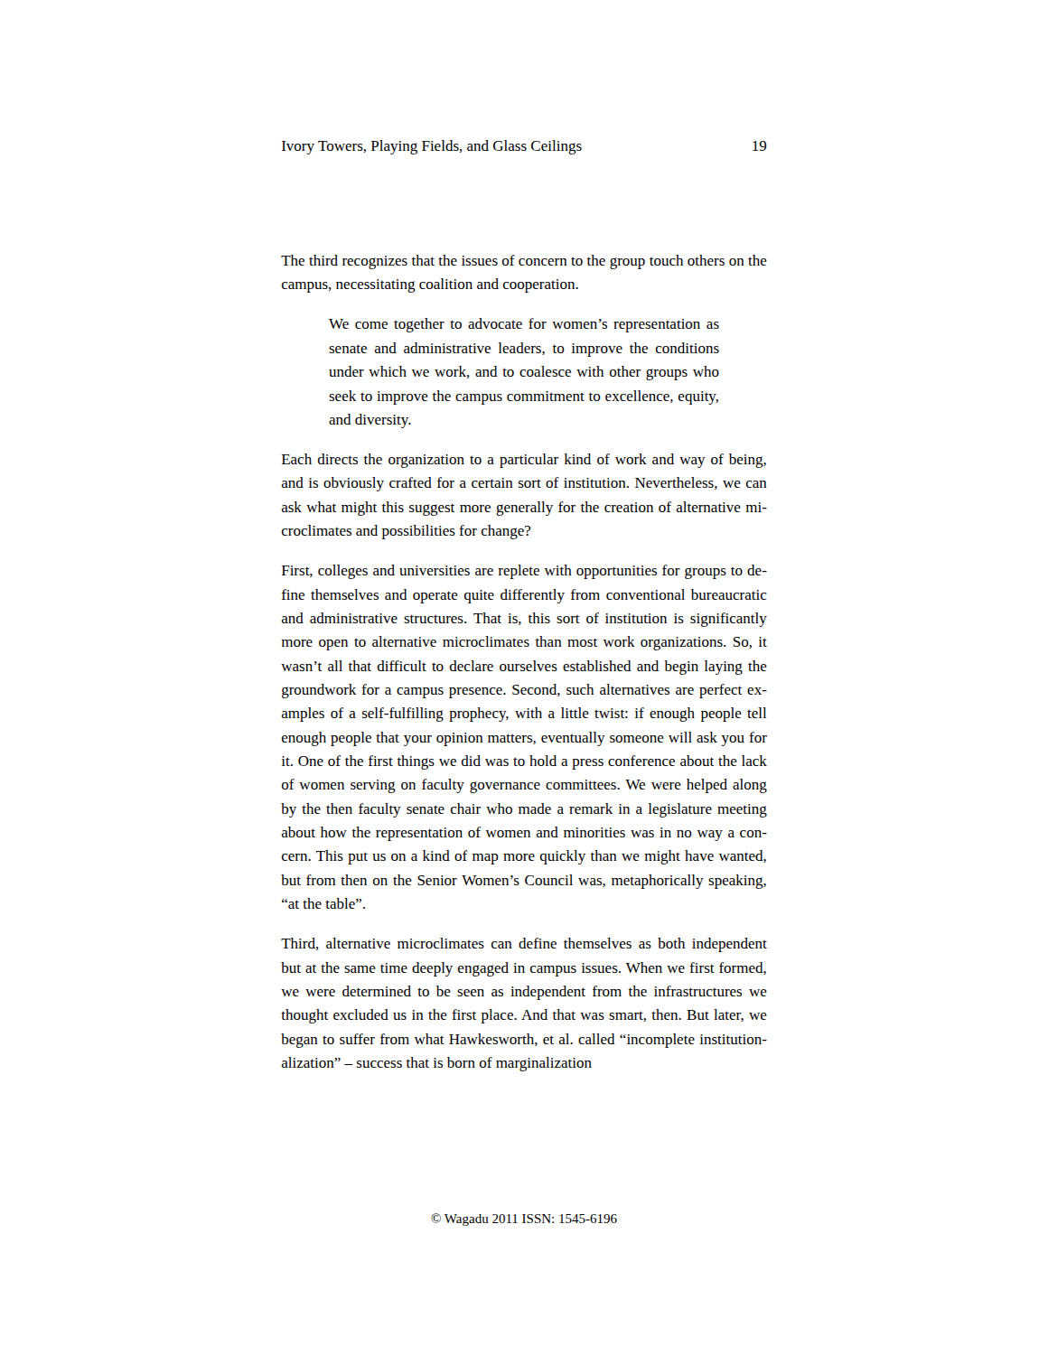Ivory Towers, Playing Fields, and Glass Ceilings 19
The third recognizes that the issues of concern to the group touch others on the campus, necessitating coalition and cooperation.
We come together to advocate for women’s representation as senate and administrative leaders, to improve the conditions under which we work, and to coalesce with other groups who seek to improve the campus commitment to excellence, equity, and diversity.
Each directs the organization to a particular kind of work and way of being, and is obviously crafted for a certain sort of institution. Nevertheless, we can ask what might this suggest more generally for the creation of alternative microclimates and possibilities for change?
First, colleges and universities are replete with opportunities for groups to define themselves and operate quite differently from conventional bureaucratic and administrative structures. That is, this sort of institution is significantly more open to alternative microclimates than most work organizations. So, it wasn’t all that difficult to declare ourselves established and begin laying the groundwork for a campus presence. Second, such alternatives are perfect examples of a self-fulfilling prophecy, with a little twist: if enough people tell enough people that your opinion matters, eventually someone will ask you for it. One of the first things we did was to hold a press conference about the lack of women serving on faculty governance committees. We were helped along by the then faculty senate chair who made a remark in a legislature meeting about how the representation of women and minorities was in no way a concern. This put us on a kind of map more quickly than we might have wanted, but from then on the Senior Women’s Council was, metaphorically speaking, “at the table”.
Third, alternative microclimates can define themselves as both independent but at the same time deeply engaged in campus issues. When we first formed, we were determined to be seen as independent from the infrastructures we thought excluded us in the first place. And that was smart, then. But later, we began to suffer from what Hawkesworth, et al. called “incomplete institutionalization” – success that is born of marginalization
© Wagadu 2011 ISSN: 1545-6196